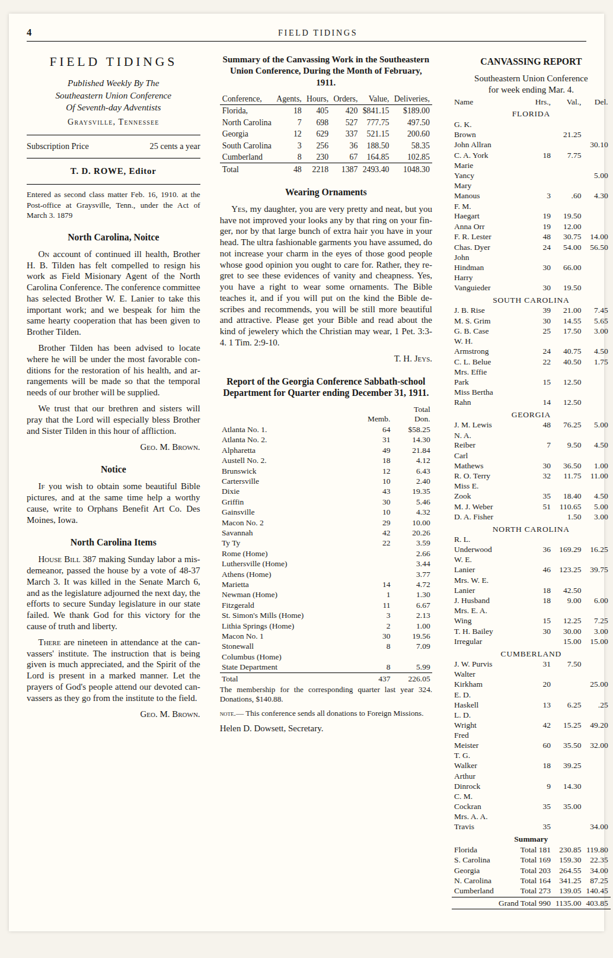4
FIELD TIDINGS
FIELD TIDINGS
Published Weekly By The
Southeastern Union Conference
Of Seventh-day Adventists
Graysville, Tennessee
Subscription Price 25 cents a year
T. D. ROWE, Editor
Entered as second class matter Feb. 16, 1910. at the Post-office at Graysville, Tenn., under the Act of March 3. 1879
North Carolina, Noitce
On account of continued ill health, Brother H. B. Tilden has felt compelled to resign his work as Field Misionary Agent of the North Carolina Conference. The conference committee has selected Brother W. E. Lanier to take this important work; and we bespeak for him the same hearty cooperation that has been given to Brother Tilden.
Brother Tilden has been advised to locate where he will be under the most favorable conditions for the restoration of his health, and arrangements will be made so that the temporal needs of our brother will be supplied.
We trust that our brethren and sisters will pray that the Lord will especially bless Brother and Sister Tilden in this hour of affliction.
Geo. M. Brown.
Notice
If you wish to obtain some beautiful Bible pictures, and at the same time help a worthy cause, write to Orphans Benefit Art Co. Des Moines, Iowa.
North Carolina Items
House Bill 387 making Sunday labor a misdemeanor, passed the house by a vote of 48-37 March 3. It was killed in the Senate March 6, and as the legislature adjourned the next day, the efforts to secure Sunday legislature in our state failed. We thank God for this victory for the cause of truth and liberty.
There are nineteen in attendance at the canvassers' institute. The instruction that is being given is much appreciated, and the Spirit of the Lord is present in a marked manner. Let the prayers of God's people attend our devoted canvassers as they go from the institute to the field.
Geo. M. Brown.
Summary of the Canvassing Work in the Southeastern Union Conference, During the Month of February, 1911.
| Conference, | Agents, | Hours, | Orders, | Value, | Deliveries, |
| --- | --- | --- | --- | --- | --- |
| Florida, | 18 | 405 | 420 | $841.15 | $189.00 |
| North Carolina | 7 | 698 | 527 | 777.75 | 497.50 |
| Georgia | 12 | 629 | 337 | 521.15 | 200.60 |
| South Carolina | 3 | 256 | 36 | 188.50 | 58.35 |
| Cumberland | 8 | 230 | 67 | 164.85 | 102.85 |
| Total | 48 | 2218 | 1387 | 2493.40 | 1048.30 |
Wearing Ornaments
Yes, my daughter, you are very pretty and neat, but you have not improved your looks any by that ring on your finger, nor by that large bunch of extra hair you have in your head. The ultra fashionable garments you have assumed, do not increase your charm in the eyes of those good people whose good opinion you ought to care for. Rather, they regret to see these evidences of vanity and cheapness. Yes, you have a right to wear some ornaments. The Bible teaches it, and if you will put on the kind the Bible describes and recommends, you will be still more beautiful and attractive. Please get your Bible and read about the kind of jewelery which the Christian may wear, 1 Pet. 3:3-4. 1 Tim. 2:9-10.
T. H. Jeys.
Report of the Georgia Conference Sabbath-school Department for Quarter ending December 31, 1911.
| | Memb. | Total Don. |
| Atlanta No. 1. | 64 | $58.25 |
| Atlanta No. 2. | 31 | 14.30 |
| Alpharetta | 49 | 21.84 |
| Austell No. 2. | 18 | 4.12 |
| Brunswick | 12 | 6.43 |
| Cartersville | 10 | 2.40 |
| Dixie | 43 | 19.35 |
| Griffin | 30 | 5.46 |
| Gainsville | 10 | 4.32 |
| Macon No. 2 | 29 | 10.00 |
| Savannah | 42 | 20.26 |
| Ty Ty | 22 | 3.59 |
| Rome (Home) | | 2.66 |
| Luthersville (Home) | | 3.44 |
| Athens (Home) | | 3.77 |
| Marietta | 14 | 4.72 |
| Newman (Home) | 1 | 1.30 |
| Fitzgerald | 11 | 6.67 |
| St. Simon's Mills (Home) | 3 | 2.13 |
| Lithia Springs (Home) | 2 | 1.00 |
| Macon No. 1 | 30 | 19.56 |
| Stonewall | 8 | 7.09 |
| Columbus (Home) | | |
| State Department | 8 | 5.99 |
| Total | 437 | 226.05 |
The membership for the corresponding quarter last year 324. Donations, $140.88.
note.— This conference sends all donations to Foreign Missions.
Helen D. Dowsett, Secretary.
CANVASSING REPORT
Southeastern Union Conference
for week ending Mar. 4.
| Name | Hrs., | Val., | Del. |
| FLORIDA |
| G. K. Brown | | 21.25 | |
| John Allran | | | 30.10 |
| C. A. York | 18 | 7.75 | |
| Marie Yancy | | | 5.00 |
| Mary Manous | 3 | .60 | 4.30 |
| F. M. Haegart | 19 | 19.50 | |
| Anna Orr | 19 | 12.00 | |
| F. R. Lester | 48 | 30.75 | 14.00 |
| Chas. Dyer | 24 | 54.00 | 56.50 |
| John Hindman | 30 | 66.00 | |
| Harry Vanguieder | 30 | 19.50 | |
| SOUTH CAROLINA |
| J. B. Rise | 39 | 21.00 | 7.45 |
| M. S. Grim | 30 | 14.55 | 5.65 |
| G. B. Case | 25 | 17.50 | 3.00 |
| W. H. Armstrong | 24 | 40.75 | 4.50 |
| C. L. Belue | 22 | 40.50 | 1.75 |
| Mrs. Effie Park | 15 | 12.50 | |
| Miss Bertha Rahn | 14 | 12.50 | |
| GEORGIA |
| J. M. Lewis | 48 | 76.25 | 5.00 |
| N. A. Reiber | 7 | 9.50 | 4.50 |
| Carl Mathews | 30 | 36.50 | 1.00 |
| R. O. Terry | 32 | 11.75 | 11.00 |
| Miss E. Zook | 35 | 18.40 | 4.50 |
| M. J. Weber | 51 | 110.65 | 5.00 |
| D. A. Fisher | | 1.50 | 3.00 |
| NORTH CAROLINA |
| R. L. Underwood | 36 | 169.29 | 16.25 |
| W. E. Lanier | 46 | 123.25 | 39.75 |
| Mrs. W. E. Lanier | 18 | 42.50 | |
| J. Husband | 18 | 9.00 | 6.00 |
| Mrs. E. A. Wing | 15 | 12.25 | 7.25 |
| T. H. Bailey | 30 | 30.00 | 3.00 |
| Irregular | | 15.00 | 15.00 |
| CUMBERLAND |
| J. W. Purvis | 31 | 7.50 | |
| Walter Kirkham | 20 | | 25.00 |
| E. D. Haskell | 13 | 6.25 | .25 |
| L. D. Wright | 42 | 15.25 | 49.20 |
| Fred Meister | 60 | 35.50 | 32.00 |
| T. G. Walker | 18 | 39.25 | |
| Arthur Dinrock | 9 | 14.30 | |
| C. M. Cockran | 35 | 35.00 | |
| Mrs. A. A. Travis | 35 | | 34.00 |
| Summary |
| Florida | Total 181 | 230.85 | 119.80 |
| S. Carolina | Total 169 | 159.30 | 22.35 |
| Georgia | Total 203 | 264.55 | 34.00 |
| N. Carolina | Total 164 | 341.25 | 87.25 |
| Cumberland | Total 273 | 139.05 | 140.45 |
| | Grand Total 990 | 1135.00 | 403.85 |